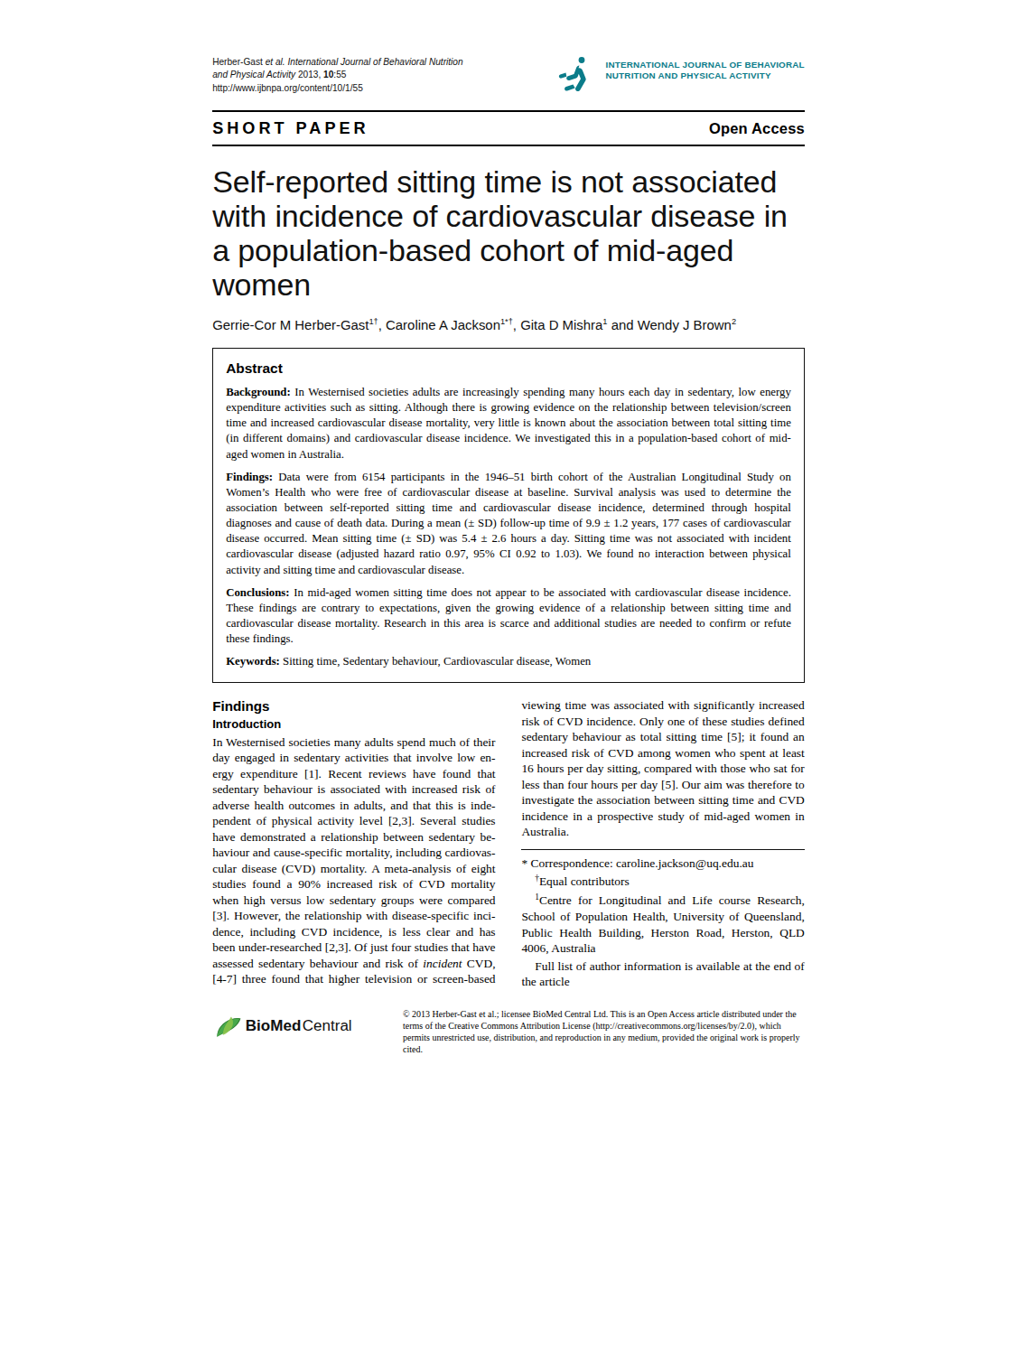Herber-Gast et al. International Journal of Behavioral Nutrition
and Physical Activity 2013, 10:55
http://www.ijbnpa.org/content/10/1/55
International Journal of Behavioral
Nutrition and Physical Activity
Short paper
Open Access
Self-reported sitting time is not associated with incidence of cardiovascular disease in a population-based cohort of mid-aged women
Gerrie-Cor M Herber-Gast1†, Caroline A Jackson1*†, Gita D Mishra1 and Wendy J Brown2
Abstract
Background: In Westernised societies adults are increasingly spending many hours each day in sedentary, low energy expenditure activities such as sitting. Although there is growing evidence on the relationship between television/screen time and increased cardiovascular disease mortality, very little is known about the association between total sitting time (in different domains) and cardiovascular disease incidence. We investigated this in a population-based cohort of mid-aged women in Australia.
Findings: Data were from 6154 participants in the 1946–51 birth cohort of the Australian Longitudinal Study on Women’s Health who were free of cardiovascular disease at baseline. Survival analysis was used to determine the association between self-reported sitting time and cardiovascular disease incidence, determined through hospital diagnoses and cause of death data. During a mean (± SD) follow-up time of 9.9 ± 1.2 years, 177 cases of cardiovascular disease occurred. Mean sitting time (± SD) was 5.4 ± 2.6 hours a day. Sitting time was not associated with incident cardiovascular disease (adjusted hazard ratio 0.97, 95% CI 0.92 to 1.03). We found no interaction between physical activity and sitting time and cardiovascular disease.
Conclusions: In mid-aged women sitting time does not appear to be associated with cardiovascular disease incidence. These findings are contrary to expectations, given the growing evidence of a relationship between sitting time and cardiovascular disease mortality. Research in this area is scarce and additional studies are needed to confirm or refute these findings.
Keywords: Sitting time, Sedentary behaviour, Cardiovascular disease, Women
Findings
Introduction
In Westernised societies many adults spend much of their day engaged in sedentary activities that involve low energy expenditure [1]. Recent reviews have found that sedentary behaviour is associated with increased risk of adverse health outcomes in adults, and that this is independent of physical activity level [2,3]. Several studies have demonstrated a relationship between sedentary behaviour and cause-specific mortality, including cardiovascular disease (CVD) mortality. A meta-analysis of eight studies found a 90% increased risk of CVD mortality when high versus low sedentary groups were compared [3]. However, the relationship with disease-specific incidence, including CVD incidence, is less clear and has been under-researched [2,3]. Of just four studies that have assessed sedentary behaviour and risk of incident CVD, [4-7] three found that higher television or screen-based viewing time was associated with significantly increased risk of CVD incidence. Only one of these studies defined sedentary behaviour as total sitting time [5]; it found an increased risk of CVD among women who spent at least 16 hours per day sitting, compared with those who sat for less than four hours per day [5]. Our aim was therefore to investigate the association between sitting time and CVD incidence in a prospective study of mid-aged women in Australia.
* Correspondence: caroline.jackson@uq.edu.au
†Equal contributors
1Centre for Longitudinal and Life course Research, School of Population Health, University of Queensland, Public Health Building, Herston Road, Herston, QLD 4006, Australia
Full list of author information is available at the end of the article
BioMed Central
© 2013 Herber-Gast et al.; licensee BioMed Central Ltd. This is an Open Access article distributed under the terms of the Creative Commons Attribution License (http://creativecommons.org/licenses/by/2.0), which permits unrestricted use, distribution, and reproduction in any medium, provided the original work is properly cited.